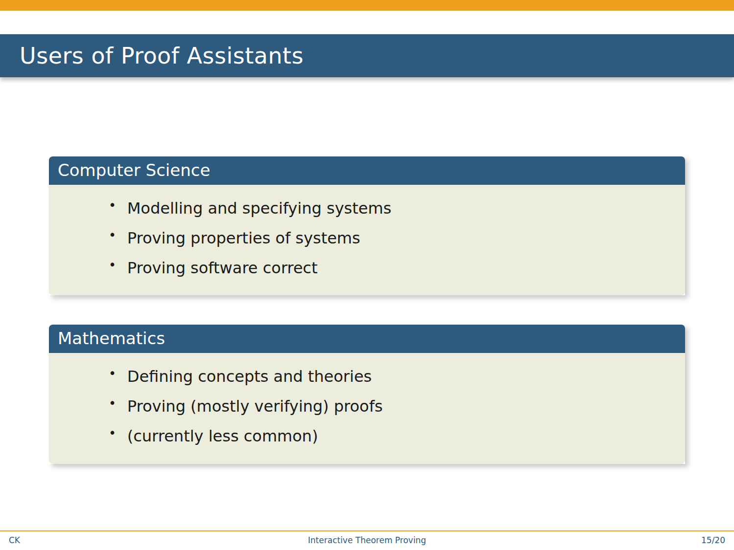Users of Proof Assistants
Computer Science
Modelling and specifying systems
Proving properties of systems
Proving software correct
Mathematics
Defining concepts and theories
Proving (mostly verifying) proofs
(currently less common)
CK
Interactive Theorem Proving
15/20